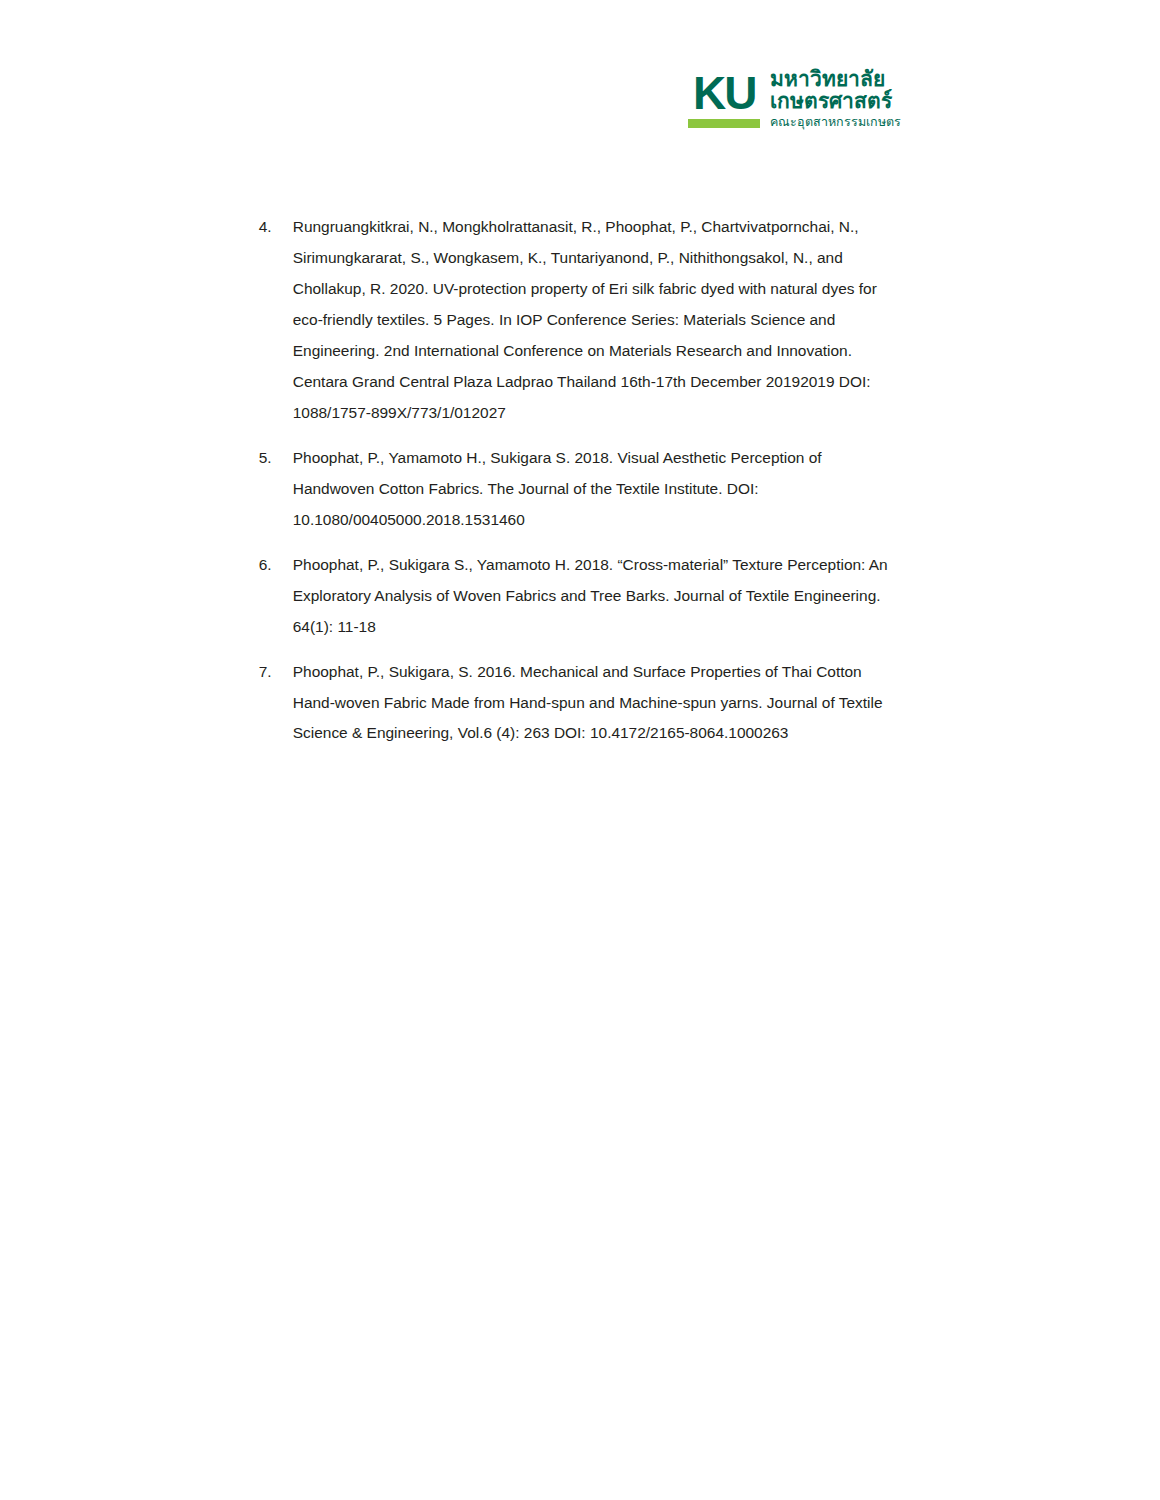KU
มหาวิทยาลัย เกษตรศาสตร์ คณะอุตสาหกรรมเกษตร
Rungruangkitkrai, N., Mongkholrattanasit, R., Phoophat, P., Chartvivatpornchai, N., Sirimungkararat, S., Wongkasem, K., Tuntariyanond, P., Nithithongsakol, N., and Chollakup, R. 2020. UV-protection property of Eri silk fabric dyed with natural dyes for eco-friendly textiles. 5 Pages. In IOP Conference Series: Materials Science and Engineering. 2nd International Conference on Materials Research and Innovation. Centara Grand Central Plaza Ladprao Thailand 16th-17th December 20192019 DOI: 1088/1757-899X/773/1/012027
Phoophat, P., Yamamoto H., Sukigara S. 2018. Visual Aesthetic Perception of Handwoven Cotton Fabrics. The Journal of the Textile Institute. DOI: 10.1080/00405000.2018.1531460
Phoophat, P., Sukigara S., Yamamoto H. 2018. “Cross-material” Texture Perception: An Exploratory Analysis of Woven Fabrics and Tree Barks. Journal of Textile Engineering. 64(1): 11-18
Phoophat, P., Sukigara, S. 2016. Mechanical and Surface Properties of Thai Cotton Hand-woven Fabric Made from Hand-spun and Machine-spun yarns. Journal of Textile Science & Engineering, Vol.6 (4): 263 DOI: 10.4172/2165-8064.1000263